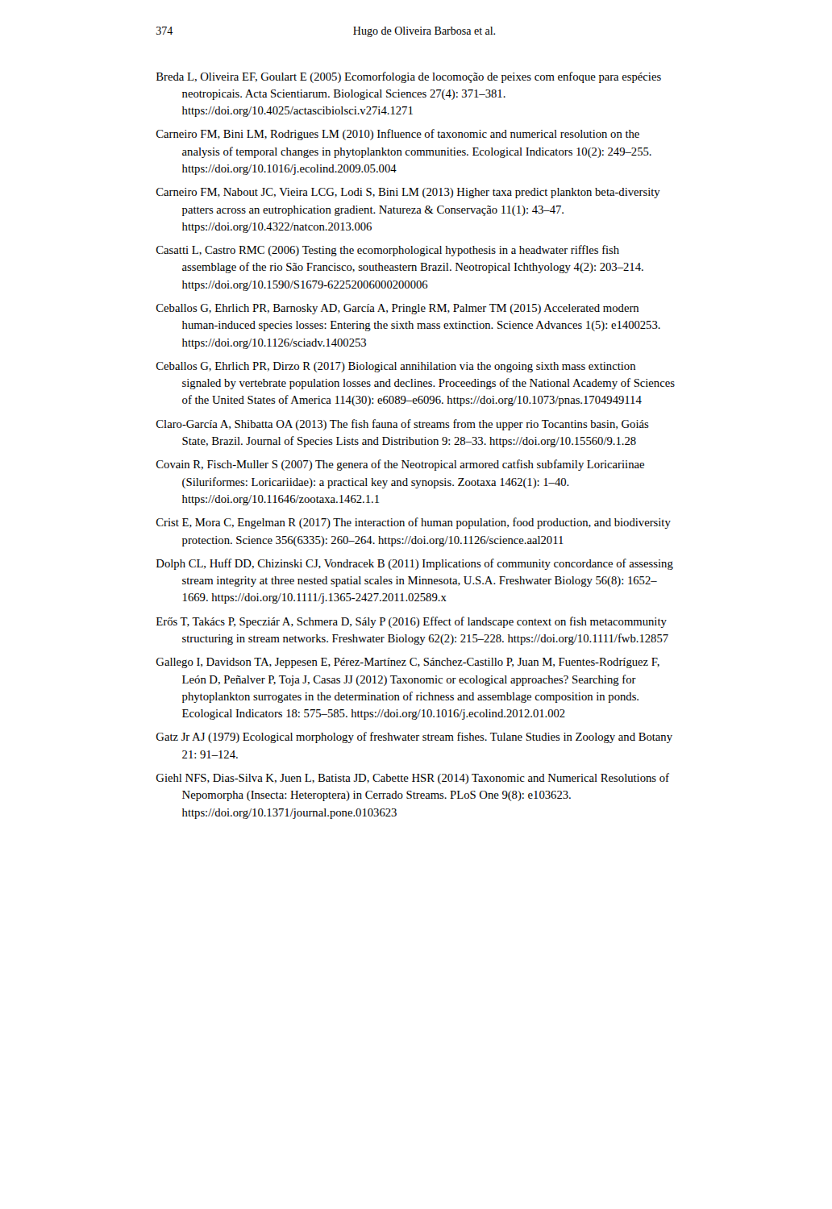374 Hugo de Oliveira Barbosa et al.
Breda L, Oliveira EF, Goulart E (2005) Ecomorfologia de locomoção de peixes com enfoque para espécies neotropicais. Acta Scientiarum. Biological Sciences 27(4): 371–381. https://doi.org/10.4025/actascibiolsci.v27i4.1271
Carneiro FM, Bini LM, Rodrigues LM (2010) Influence of taxonomic and numerical resolution on the analysis of temporal changes in phytoplankton communities. Ecological Indicators 10(2): 249–255. https://doi.org/10.1016/j.ecolind.2009.05.004
Carneiro FM, Nabout JC, Vieira LCG, Lodi S, Bini LM (2013) Higher taxa predict plankton beta-diversity patters across an eutrophication gradient. Natureza & Conservação 11(1): 43–47. https://doi.org/10.4322/natcon.2013.006
Casatti L, Castro RMC (2006) Testing the ecomorphological hypothesis in a headwater riffles fish assemblage of the rio São Francisco, southeastern Brazil. Neotropical Ichthyology 4(2): 203–214. https://doi.org/10.1590/S1679-62252006000200006
Ceballos G, Ehrlich PR, Barnosky AD, García A, Pringle RM, Palmer TM (2015) Accelerated modern human-induced species losses: Entering the sixth mass extinction. Science Advances 1(5): e1400253. https://doi.org/10.1126/sciadv.1400253
Ceballos G, Ehrlich PR, Dirzo R (2017) Biological annihilation via the ongoing sixth mass extinction signaled by vertebrate population losses and declines. Proceedings of the National Academy of Sciences of the United States of America 114(30): e6089–e6096. https://doi.org/10.1073/pnas.1704949114
Claro-García A, Shibatta OA (2013) The fish fauna of streams from the upper rio Tocantins basin, Goiás State, Brazil. Journal of Species Lists and Distribution 9: 28–33. https://doi.org/10.15560/9.1.28
Covain R, Fisch-Muller S (2007) The genera of the Neotropical armored catfish subfamily Loricariinae (Siluriformes: Loricariidae): a practical key and synopsis. Zootaxa 1462(1): 1–40. https://doi.org/10.11646/zootaxa.1462.1.1
Crist E, Mora C, Engelman R (2017) The interaction of human population, food production, and biodiversity protection. Science 356(6335): 260–264. https://doi.org/10.1126/science.aal2011
Dolph CL, Huff DD, Chizinski CJ, Vondracek B (2011) Implications of community concordance of assessing stream integrity at three nested spatial scales in Minnesota, U.S.A. Freshwater Biology 56(8): 1652–1669. https://doi.org/10.1111/j.1365-2427.2011.02589.x
Erős T, Takács P, Specziár A, Schmera D, Sály P (2016) Effect of landscape context on fish metacommunity structuring in stream networks. Freshwater Biology 62(2): 215–228. https://doi.org/10.1111/fwb.12857
Gallego I, Davidson TA, Jeppesen E, Pérez-Martínez C, Sánchez-Castillo P, Juan M, Fuentes-Rodríguez F, León D, Peñalver P, Toja J, Casas JJ (2012) Taxonomic or ecological approaches? Searching for phytoplankton surrogates in the determination of richness and assemblage composition in ponds. Ecological Indicators 18: 575–585. https://doi.org/10.1016/j.ecolind.2012.01.002
Gatz Jr AJ (1979) Ecological morphology of freshwater stream fishes. Tulane Studies in Zoology and Botany 21: 91–124.
Giehl NFS, Dias-Silva K, Juen L, Batista JD, Cabette HSR (2014) Taxonomic and Numerical Resolutions of Nepomorpha (Insecta: Heteroptera) in Cerrado Streams. PLoS One 9(8): e103623. https://doi.org/10.1371/journal.pone.0103623